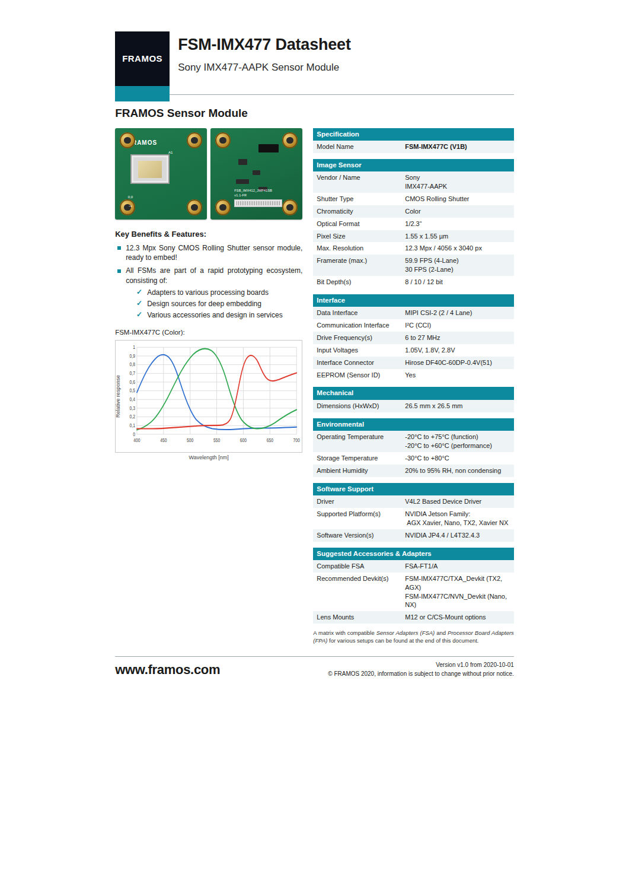FRAMOS
FSM-IMX477 Datasheet
Sony IMX477-AAPK Sensor Module
FRAMOS Sensor Module
FRAMOS
A1
0,0
→
FSB_IMX412_JMP41SB
v1.1-FR
Key Benefits & Features:
12.3 Mpx Sony CMOS Rolling Shutter sensor module, ready to embed!
All FSMs are part of a rapid prototyping ecosystem, consisting of:
Adapters to various processing boards
Design sources for deep embedding
Various accessories and design in services
FSM-IMX477C (Color):
Relative response 1 0,9 0,8 0,7 0,6 0,5 0,4 0,3 0,2 0,1 0 400 450 500 550 600 650 700
Wavelength [nm]
Specification
| Model Name | FSM-IMX477C (V1B) |
Image Sensor
| Vendor / Name | Sony IMX477-AAPK |
| Shutter Type | CMOS Rolling Shutter |
| Chromaticity | Color |
| Optical Format | 1/2.3“ |
| Pixel Size | 1.55 x 1.55 µm |
| Max. Resolution | 12.3 Mpx / 4056 x 3040 px |
| Framerate (max.) | 59.9 FPS (4-Lane) 30 FPS (2-Lane) |
| Bit Depth(s) | 8 / 10 / 12 bit |
Interface
| Data Interface | MIPI CSI-2 (2 / 4 Lane) |
| Communication Interface | I²C (CCI) |
| Drive Frequency(s) | 6 to 27 MHz |
| Input Voltages | 1.05V, 1.8V, 2.8V |
| Interface Connector | Hirose DF40C-60DP-0.4V(51) |
| EEPROM (Sensor ID) | Yes |
Mechanical
| Dimensions (HxWxD) | 26.5 mm x 26.5 mm |
Environmental
| Operating Temperature | -20°C to +75°C (function) -20°C to +60°C (performance) |
| Storage Temperature | -30°C to +80°C |
| Ambient Humidity | 20% to 95% RH, non condensing |
Software Support
| Driver | V4L2 Based Device Driver |
| Supported Platform(s) | NVIDIA Jetson Family: AGX Xavier, Nano, TX2, Xavier NX |
| Software Version(s) | NVIDIA JP4.4 / L4T32.4.3 |
Suggested Accessories & Adapters
| Compatible FSA | FSA-FT1/A |
| Recommended Devkit(s) | FSM-IMX477C/TXA_Devkit (TX2, AGX) FSM-IMX477C/NVN_Devkit (Nano, NX) |
| Lens Mounts | M12 or C/CS-Mount options |
A matrix with compatible Sensor Adapters (FSA) and Processor Board Adapters (FPA) for various setups can be found at the end of this document.
www.framos.com
Version v1.0 from 2020-10-01
© FRAMOS 2020, information is subject to change without prior notice.